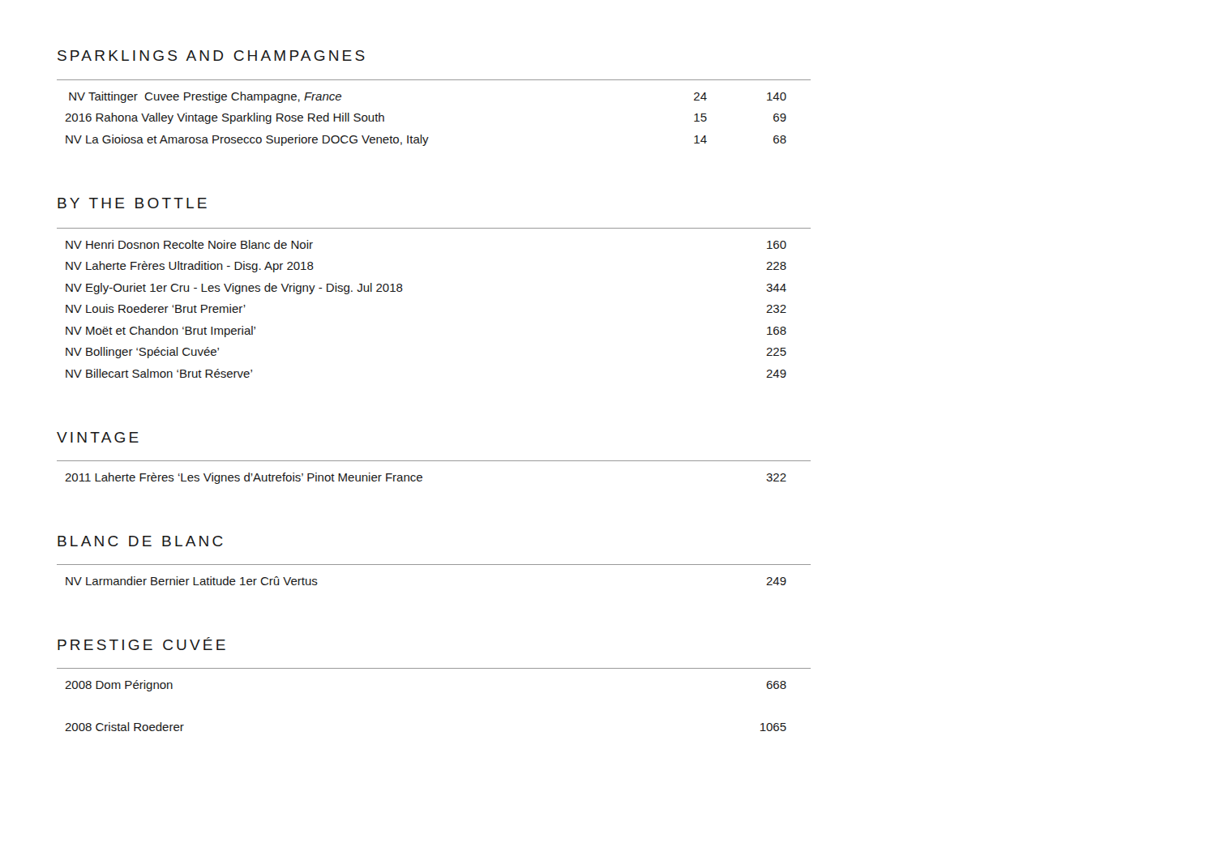Sparklings and Champagnes
| NV Taittinger Cuvee Prestige Champagne, France | 24 | 140 |
| 2016 Rahona Valley Vintage Sparkling Rose Red Hill South | 15 | 69 |
| NV La Gioiosa et Amarosa Prosecco Superiore DOCG Veneto, Italy | 14 | 68 |
By the Bottle
| NV Henri Dosnon Recolte Noire Blanc de Noir | 160 |
| NV Laherte Frères Ultradition - Disg. Apr 2018 | 228 |
| NV Egly-Ouriet 1er Cru - Les Vignes de Vrigny - Disg. Jul 2018 | 344 |
| NV Louis Roederer ‘Brut Premier’ | 232 |
| NV Moët et Chandon ‘Brut Imperial’ | 168 |
| NV Bollinger ‘Spécial Cuvée’ | 225 |
| NV Billecart Salmon ‘Brut Réserve’ | 249 |
Vintage
| 2011 Laherte Frères ‘Les Vignes d’Autrefois’ Pinot Meunier France | 322 |
Blanc de Blanc
| NV Larmandier Bernier Latitude 1er Crû Vertus | 249 |
Prestige Cuvée
| 2008 Dom Pérignon | 668 |
| 2008 Cristal Roederer | 1065 |